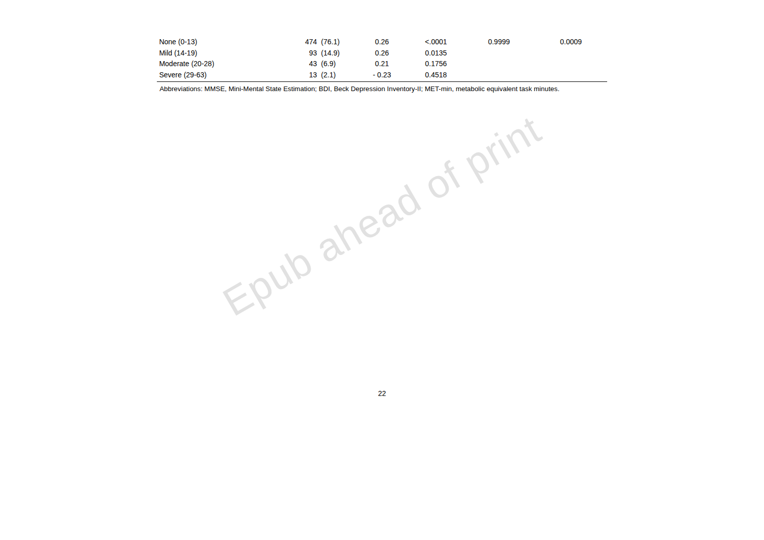Epub ahead of print
| None (0-13) | 474 | (76.1) | 0.26 | <.0001 | 0.9999 | 0.0009 |
| Mild (14-19) | 93 | (14.9) | 0.26 | 0.0135 | | |
| Moderate (20-28) | 43 | (6.9) | 0.21 | 0.1756 | | |
| Severe (29-63) | 13 | (2.1) | - 0.23 | 0.4518 | | |
Abbreviations: MMSE, Mini-Mental State Estimation; BDI, Beck Depression Inventory-II; MET-min, metabolic equivalent task minutes.
22